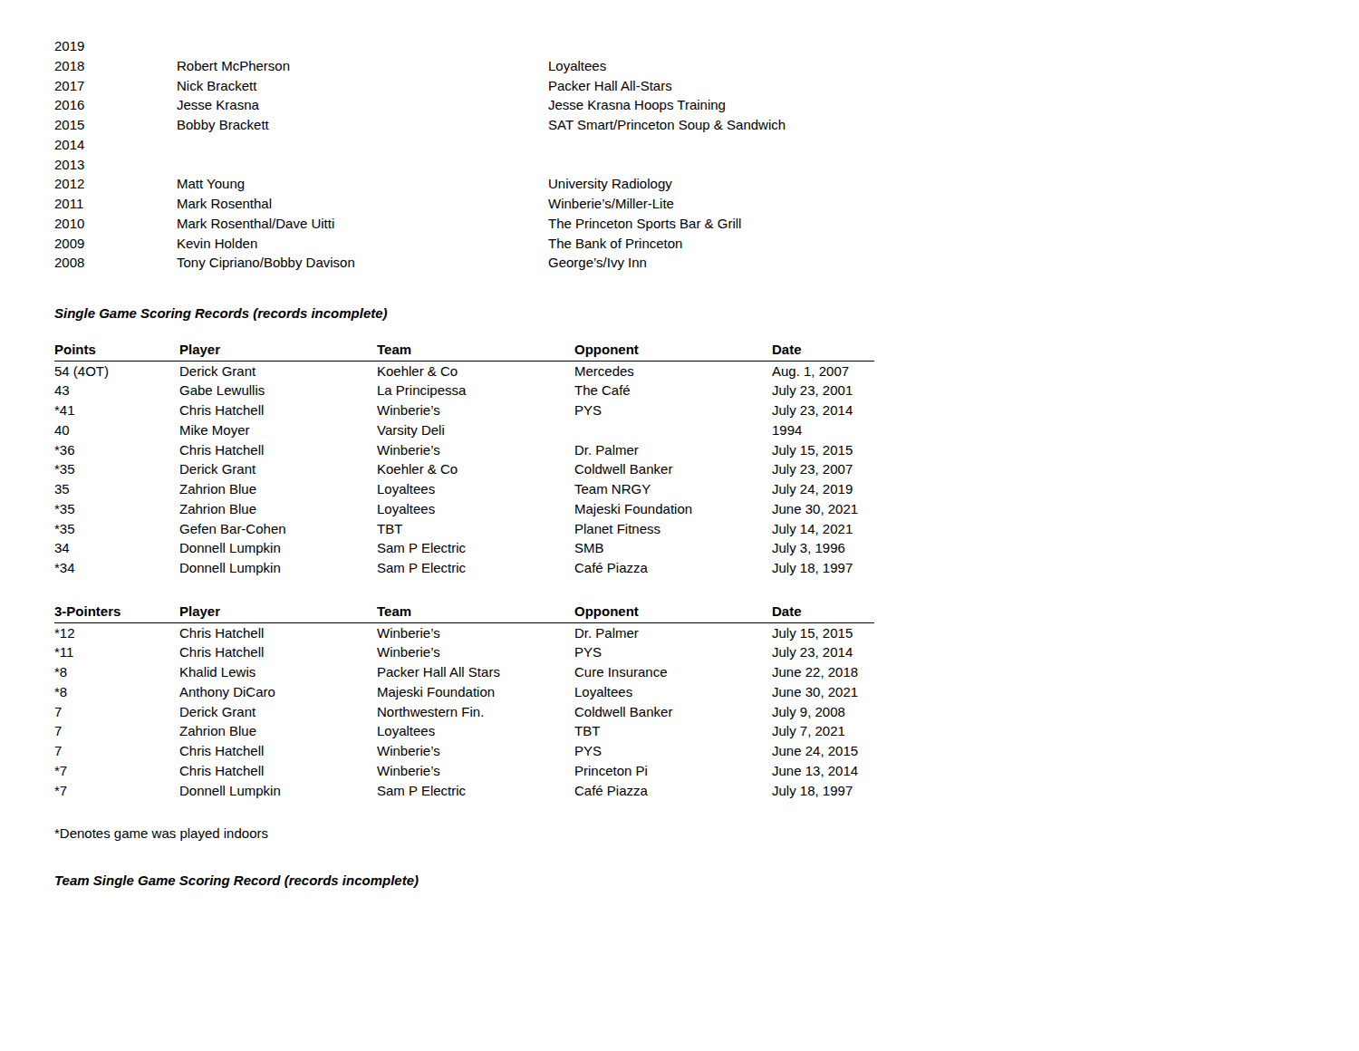| 2019 | | |
| 2018 | Robert McPherson | Loyaltees |
| 2017 | Nick Brackett | Packer Hall All-Stars |
| 2016 | Jesse Krasna | Jesse Krasna Hoops Training |
| 2015 | Bobby Brackett | SAT Smart/Princeton Soup & Sandwich |
| 2014 | | |
| 2013 | | |
| 2012 | Matt Young | University Radiology |
| 2011 | Mark Rosenthal | Winberie’s/Miller-Lite |
| 2010 | Mark Rosenthal/Dave Uitti | The Princeton Sports Bar & Grill |
| 2009 | Kevin Holden | The Bank of Princeton |
| 2008 | Tony Cipriano/Bobby Davison | George’s/Ivy Inn |
Single Game Scoring Records (records incomplete)
| Points | Player | Team | Opponent | Date |
| --- | --- | --- | --- | --- |
| 54 (4OT) | Derick Grant | Koehler & Co | Mercedes | Aug. 1, 2007 |
| 43 | Gabe Lewullis | La Principessa | The Café | July 23, 2001 |
| *41 | Chris Hatchell | Winberie’s | PYS | July 23, 2014 |
| 40 | Mike Moyer | Varsity Deli | | 1994 |
| *36 | Chris Hatchell | Winberie’s | Dr. Palmer | July 15, 2015 |
| *35 | Derick Grant | Koehler & Co | Coldwell Banker | July 23, 2007 |
| 35 | Zahrion Blue | Loyaltees | Team NRGY | July 24, 2019 |
| *35 | Zahrion Blue | Loyaltees | Majeski Foundation | June 30, 2021 |
| *35 | Gefen Bar-Cohen | TBT | Planet Fitness | July 14, 2021 |
| 34 | Donnell Lumpkin | Sam P Electric | SMB | July 3, 1996 |
| *34 | Donnell Lumpkin | Sam P Electric | Café Piazza | July 18, 1997 |
| 3-Pointers | Player | Team | Opponent | Date |
| --- | --- | --- | --- | --- |
| *12 | Chris Hatchell | Winberie’s | Dr. Palmer | July 15, 2015 |
| *11 | Chris Hatchell | Winberie’s | PYS | July 23, 2014 |
| *8 | Khalid Lewis | Packer Hall All Stars | Cure Insurance | June 22, 2018 |
| *8 | Anthony DiCaro | Majeski Foundation | Loyaltees | June 30, 2021 |
| 7 | Derick Grant | Northwestern Fin. | Coldwell Banker | July 9, 2008 |
| 7 | Zahrion Blue | Loyaltees | TBT | July 7, 2021 |
| 7 | Chris Hatchell | Winberie’s | PYS | June 24, 2015 |
| *7 | Chris Hatchell | Winberie’s | Princeton Pi | June 13, 2014 |
| *7 | Donnell Lumpkin | Sam P Electric | Café Piazza | July 18, 1997 |
*Denotes game was played indoors
Team Single Game Scoring Record (records incomplete)